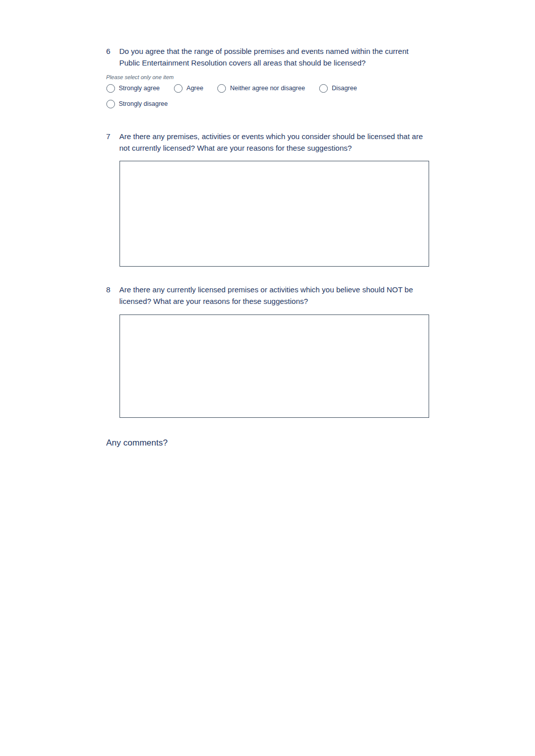6
Do you agree that the range of possible premises and events named within the current Public Entertainment Resolution covers all areas that should be licensed?
Please select only one item
Strongly agree
Agree
Neither agree nor disagree
Disagree
Strongly disagree
7
Are there any premises, activities or events which you consider should be licensed that are not currently licensed? What are your reasons for these suggestions?
8
Are there any currently licensed premises or activities which you believe should NOT be licensed? What are your reasons for these suggestions?
Any comments?